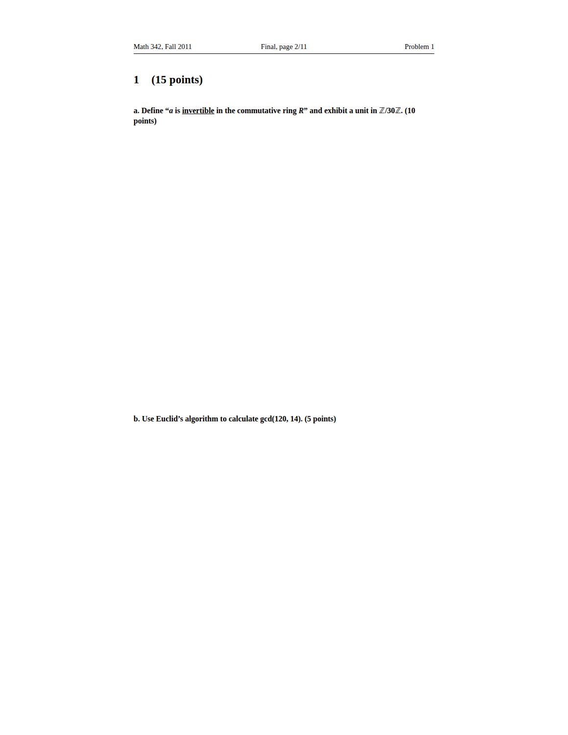Math 342, Fall 2011
Final, page 2/11
Problem 1
1(15 points)
a. Define “a is invertible in the commutative ring R” and exhibit a unit in ℤ/30ℤ. (10 points)
b. Use Euclid’s algorithm to calculate gcd(120, 14). (5 points)